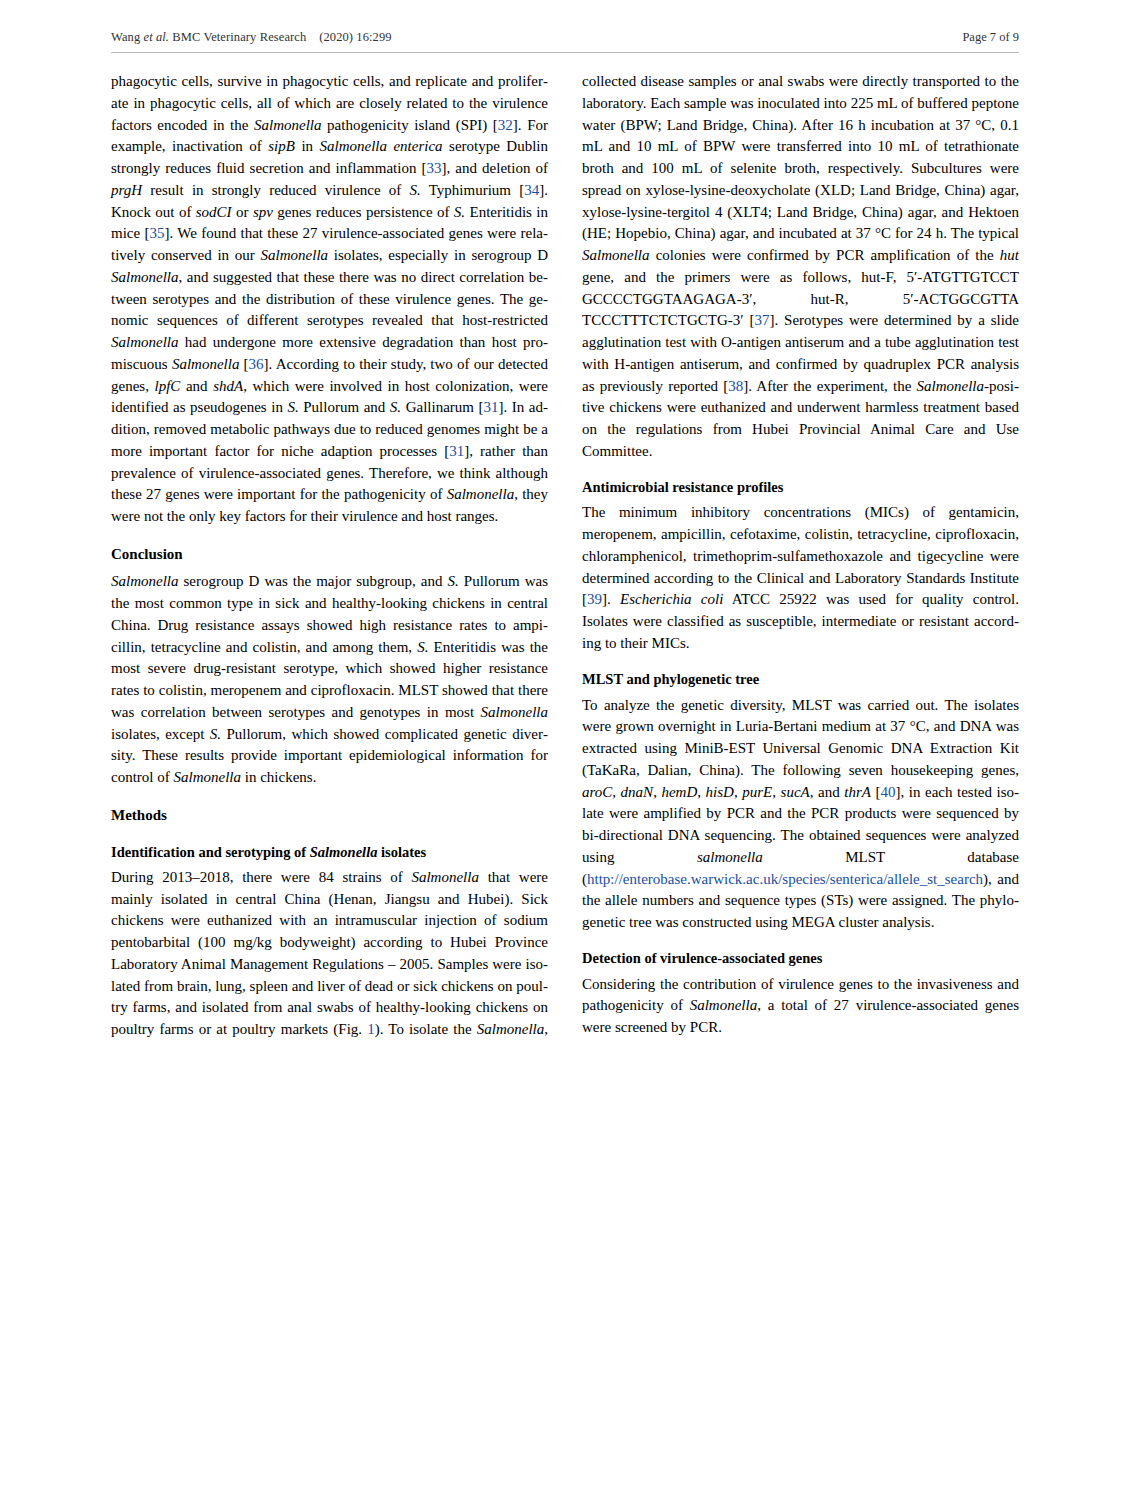Wang et al. BMC Veterinary Research (2020) 16:299
Page 7 of 9
phagocytic cells, survive in phagocytic cells, and replicate and proliferate in phagocytic cells, all of which are closely related to the virulence factors encoded in the Salmonella pathogenicity island (SPI) [32]. For example, inactivation of sipB in Salmonella enterica serotype Dublin strongly reduces fluid secretion and inflammation [33], and deletion of prgH result in strongly reduced virulence of S. Typhimurium [34]. Knock out of sodCI or spv genes reduces persistence of S. Enteritidis in mice [35]. We found that these 27 virulence-associated genes were relatively conserved in our Salmonella isolates, especially in serogroup D Salmonella, and suggested that these there was no direct correlation between serotypes and the distribution of these virulence genes. The genomic sequences of different serotypes revealed that host-restricted Salmonella had undergone more extensive degradation than host promiscuous Salmonella [36]. According to their study, two of our detected genes, lpfC and shdA, which were involved in host colonization, were identified as pseudogenes in S. Pullorum and S. Gallinarum [31]. In addition, removed metabolic pathways due to reduced genomes might be a more important factor for niche adaption processes [31], rather than prevalence of virulence-associated genes. Therefore, we think although these 27 genes were important for the pathogenicity of Salmonella, they were not the only key factors for their virulence and host ranges.
Conclusion
Salmonella serogroup D was the major subgroup, and S. Pullorum was the most common type in sick and healthy-looking chickens in central China. Drug resistance assays showed high resistance rates to ampicillin, tetracycline and colistin, and among them, S. Enteritidis was the most severe drug-resistant serotype, which showed higher resistance rates to colistin, meropenem and ciprofloxacin. MLST showed that there was correlation between serotypes and genotypes in most Salmonella isolates, except S. Pullorum, which showed complicated genetic diversity. These results provide important epidemiological information for control of Salmonella in chickens.
Methods
Identification and serotyping of Salmonella isolates
During 2013–2018, there were 84 strains of Salmonella that were mainly isolated in central China (Henan, Jiangsu and Hubei). Sick chickens were euthanized with an intramuscular injection of sodium pentobarbital (100 mg/kg bodyweight) according to Hubei Province Laboratory Animal Management Regulations – 2005. Samples were isolated from brain, lung, spleen and liver of dead or sick chickens on poultry farms, and isolated from anal swabs of healthy-looking chickens on poultry farms or at poultry markets (Fig. 1). To isolate the Salmonella, collected disease samples or anal swabs were directly transported to the laboratory. Each sample was inoculated into 225 mL of buffered peptone water (BPW; Land Bridge, China). After 16 h incubation at 37 °C, 0.1 mL and 10 mL of BPW were transferred into 10 mL of tetrathionate broth and 100 mL of selenite broth, respectively. Subcultures were spread on xylose-lysine-deoxycholate (XLD; Land Bridge, China) agar, xylose-lysine-tergitol 4 (XLT4; Land Bridge, China) agar, and Hektoen (HE; Hopebio, China) agar, and incubated at 37 °C for 24 h. The typical Salmonella colonies were confirmed by PCR amplification of the hut gene, and the primers were as follows, hut-F, 5′-ATGTTGTCCT GCCCCTGGTAAGAGA-3′, hut-R, 5′-ACTGGCGTTA TCCCTTTCTCTGCTG-3′ [37]. Serotypes were determined by a slide agglutination test with O-antigen antiserum and a tube agglutination test with H-antigen antiserum, and confirmed by quadruplex PCR analysis as previously reported [38]. After the experiment, the Salmonella-positive chickens were euthanized and underwent harmless treatment based on the regulations from Hubei Provincial Animal Care and Use Committee.
Antimicrobial resistance profiles
The minimum inhibitory concentrations (MICs) of gentamicin, meropenem, ampicillin, cefotaxime, colistin, tetracycline, ciprofloxacin, chloramphenicol, trimethoprim-sulfamethoxazole and tigecycline were determined according to the Clinical and Laboratory Standards Institute [39]. Escherichia coli ATCC 25922 was used for quality control. Isolates were classified as susceptible, intermediate or resistant according to their MICs.
MLST and phylogenetic tree
To analyze the genetic diversity, MLST was carried out. The isolates were grown overnight in Luria-Bertani medium at 37 °C, and DNA was extracted using MiniB-EST Universal Genomic DNA Extraction Kit (TaKaRa, Dalian, China). The following seven housekeeping genes, aroC, dnaN, hemD, hisD, purE, sucA, and thrA [40], in each tested isolate were amplified by PCR and the PCR products were sequenced by bi-directional DNA sequencing. The obtained sequences were analyzed using salmonella MLST database (http://enterobase.warwick.ac.uk/species/senterica/allele_st_search), and the allele numbers and sequence types (STs) were assigned. The phylogenetic tree was constructed using MEGA cluster analysis.
Detection of virulence-associated genes
Considering the contribution of virulence genes to the invasiveness and pathogenicity of Salmonella, a total of 27 virulence-associated genes were screened by PCR.